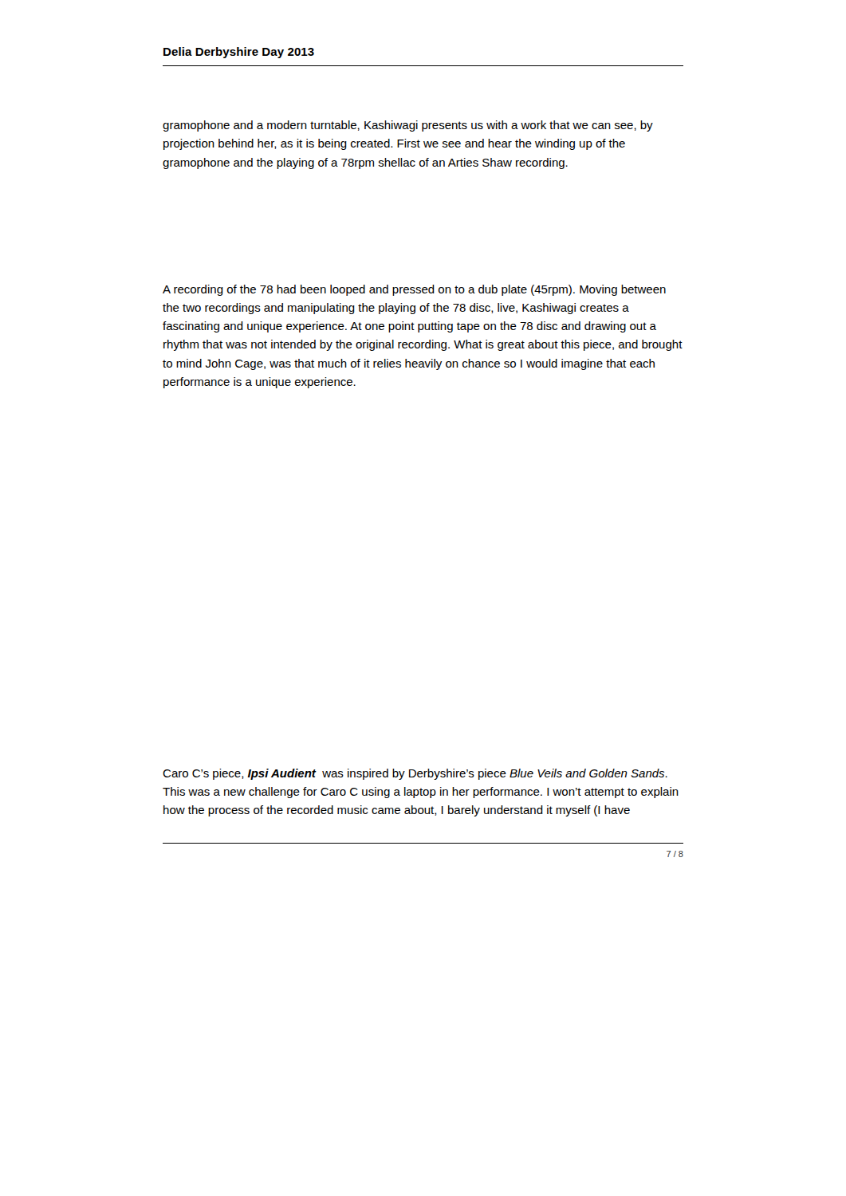Delia Derbyshire Day 2013
gramophone and a modern turntable, Kashiwagi presents us with a work that we can see, by projection behind her, as it is being created. First we see and hear the winding up of the gramophone and the playing of a 78rpm shellac of an Arties Shaw recording.
A recording of the 78 had been looped and pressed on to a dub plate (45rpm). Moving between the two recordings and manipulating the playing of the 78 disc, live, Kashiwagi creates a fascinating and unique experience. At one point putting tape on the 78 disc and drawing out a rhythm that was not intended by the original recording. What is great about this piece, and brought to mind John Cage, was that much of it relies heavily on chance so I would imagine that each performance is a unique experience.
Caro C’s piece, Ipsi Audient was inspired by Derbyshire’s piece Blue Veils and Golden Sands. This was a new challenge for Caro C using a laptop in her performance. I won’t attempt to explain how the process of the recorded music came about, I barely understand it myself (I have
7 / 8